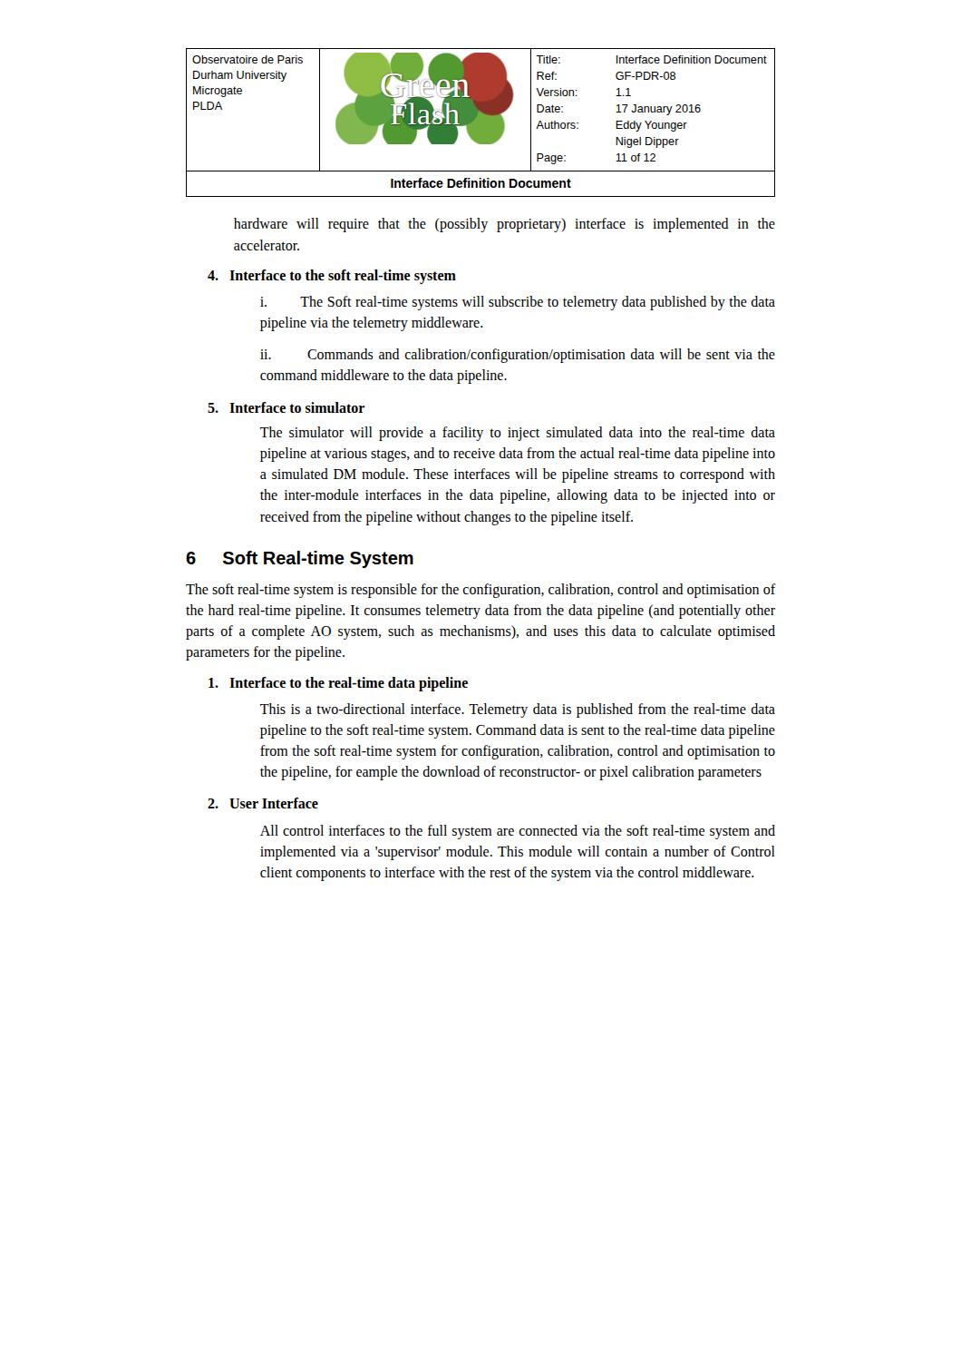| Observatoire de Paris Durham University Microgate PLDA | Green Flash | / Title: / Interface Definition Document / / Ref: / GF-PDR-08 / / Version: / 1.1 / / Date: / 17 January 2016 / / Authors: / Eddy Younger / / / Nigel Dipper / / Page: / 11 of 12 / |
| Interface Definition Document |
hardware will require that the (possibly proprietary) interface is implemented in the accelerator.
4. Interface to the soft real-time system
i. The Soft real-time systems will subscribe to telemetry data published by the data pipeline via the telemetry middleware.
ii. Commands and calibration/configuration/optimisation data will be sent via the command middleware to the data pipeline.
5. Interface to simulator
The simulator will provide a facility to inject simulated data into the real-time data pipeline at various stages, and to receive data from the actual real-time data pipeline into a simulated DM module. These interfaces will be pipeline streams to correspond with the inter-module interfaces in the data pipeline, allowing data to be injected into or received from the pipeline without changes to the pipeline itself.
6 Soft Real-time System
The soft real-time system is responsible for the configuration, calibration, control and optimisation of the hard real-time pipeline. It consumes telemetry data from the data pipeline (and potentially other parts of a complete AO system, such as mechanisms), and uses this data to calculate optimised parameters for the pipeline.
1. Interface to the real-time data pipeline
This is a two-directional interface. Telemetry data is published from the real-time data pipeline to the soft real-time system. Command data is sent to the real-time data pipeline from the soft real-time system for configuration, calibration, control and optimisation to the pipeline, for eample the download of reconstructor- or pixel calibration parameters
2. User Interface
All control interfaces to the full system are connected via the soft real-time system and implemented via a 'supervisor' module. This module will contain a number of Control client components to interface with the rest of the system via the control middleware.